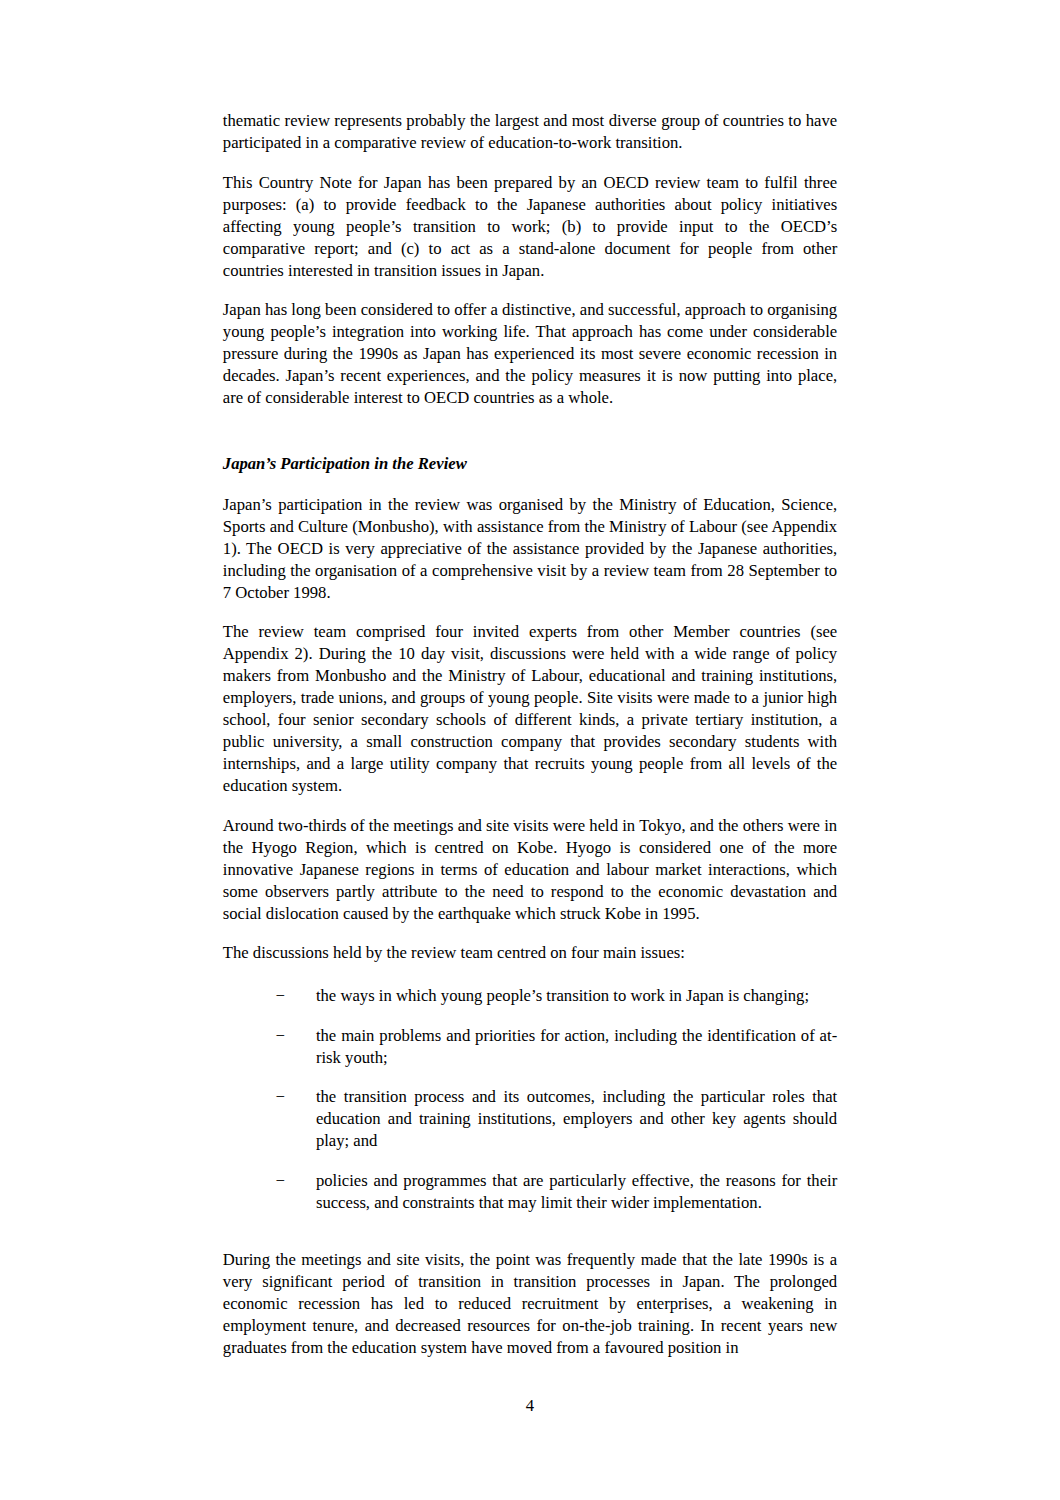thematic review represents probably the largest and most diverse group of countries to have participated in a comparative review of education-to-work transition.
This Country Note for Japan has been prepared by an OECD review team to fulfil three purposes: (a) to provide feedback to the Japanese authorities about policy initiatives affecting young people’s transition to work; (b) to provide input to the OECD’s comparative report; and (c) to act as a stand-alone document for people from other countries interested in transition issues in Japan.
Japan has long been considered to offer a distinctive, and successful, approach to organising young people’s integration into working life. That approach has come under considerable pressure during the 1990s as Japan has experienced its most severe economic recession in decades. Japan’s recent experiences, and the policy measures it is now putting into place, are of considerable interest to OECD countries as a whole.
Japan’s Participation in the Review
Japan’s participation in the review was organised by the Ministry of Education, Science, Sports and Culture (Monbusho), with assistance from the Ministry of Labour (see Appendix 1). The OECD is very appreciative of the assistance provided by the Japanese authorities, including the organisation of a comprehensive visit by a review team from 28 September to 7 October 1998.
The review team comprised four invited experts from other Member countries (see Appendix 2). During the 10 day visit, discussions were held with a wide range of policy makers from Monbusho and the Ministry of Labour, educational and training institutions, employers, trade unions, and groups of young people. Site visits were made to a junior high school, four senior secondary schools of different kinds, a private tertiary institution, a public university, a small construction company that provides secondary students with internships, and a large utility company that recruits young people from all levels of the education system.
Around two-thirds of the meetings and site visits were held in Tokyo, and the others were in the Hyogo Region, which is centred on Kobe. Hyogo is considered one of the more innovative Japanese regions in terms of education and labour market interactions, which some observers partly attribute to the need to respond to the economic devastation and social dislocation caused by the earthquake which struck Kobe in 1995.
The discussions held by the review team centred on four main issues:
the ways in which young people’s transition to work in Japan is changing;
the main problems and priorities for action, including the identification of at-risk youth;
the transition process and its outcomes, including the particular roles that education and training institutions, employers and other key agents should play; and
policies and programmes that are particularly effective, the reasons for their success, and constraints that may limit their wider implementation.
During the meetings and site visits, the point was frequently made that the late 1990s is a very significant period of transition in transition processes in Japan. The prolonged economic recession has led to reduced recruitment by enterprises, a weakening in employment tenure, and decreased resources for on-the-job training. In recent years new graduates from the education system have moved from a favoured position in
4